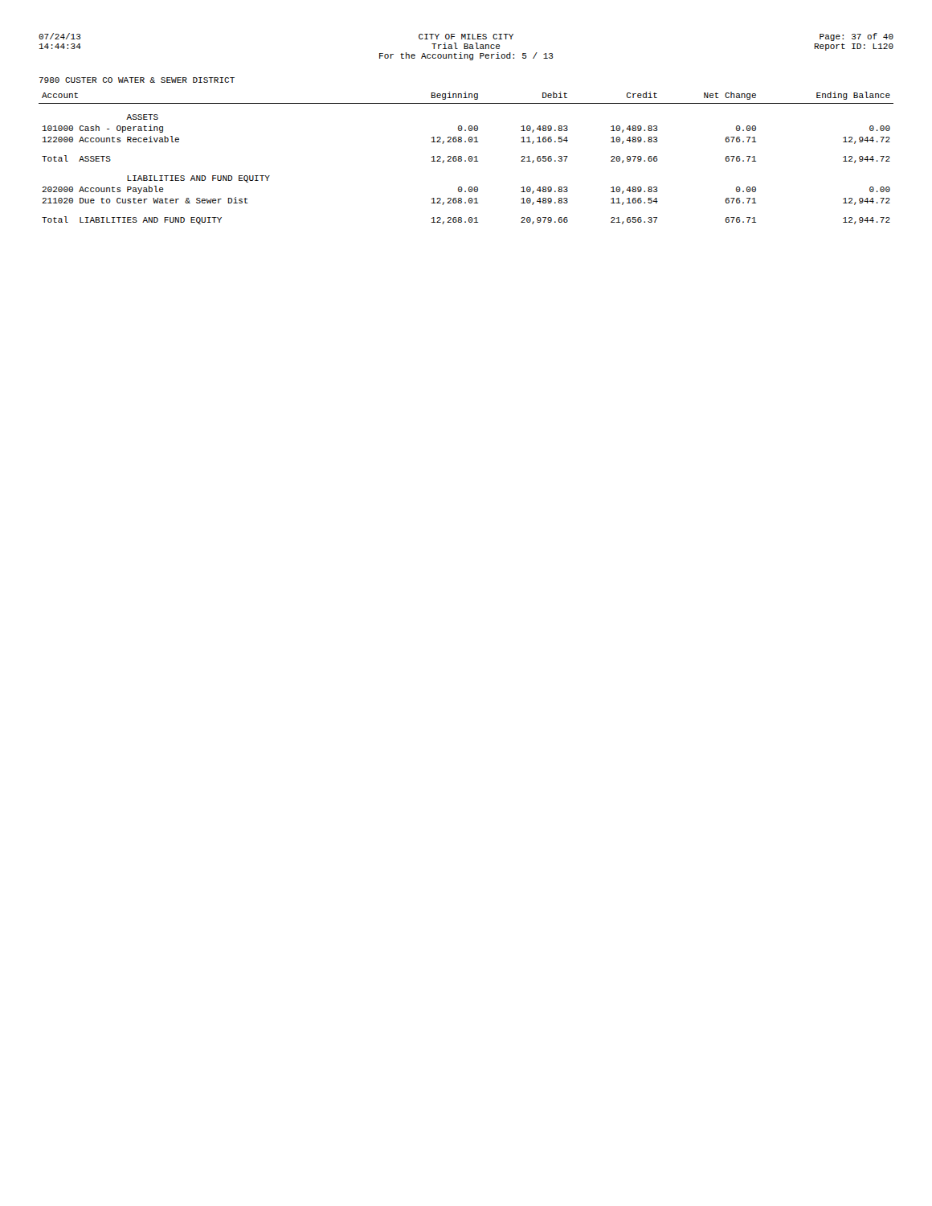| 07/24/13 | CITY OF MILES CITY | Page: 37 of 40 |
| 14:44:34 | Trial Balance | Report ID: L120 |
| | For the Accounting Period: 5 / 13 | |
7980 CUSTER CO WATER & SEWER DISTRICT
| Account | Beginning | Debit | Credit | Net Change | Ending Balance |
| --- | --- | --- | --- | --- | --- |
| ASSETS |
| 101000 Cash - Operating | 0.00 | 10,489.83 | 10,489.83 | 0.00 | 0.00 |
| 122000 Accounts Receivable | 12,268.01 | 11,166.54 | 10,489.83 | 676.71 | 12,944.72 |
| Total ASSETS | 12,268.01 | 21,656.37 | 20,979.66 | 676.71 | 12,944.72 |
| LIABILITIES AND FUND EQUITY |
| 202000 Accounts Payable | 0.00 | 10,489.83 | 10,489.83 | 0.00 | 0.00 |
| 211020 Due to Custer Water & Sewer Dist | 12,268.01 | 10,489.83 | 11,166.54 | 676.71 | 12,944.72 |
| Total LIABILITIES AND FUND EQUITY | 12,268.01 | 20,979.66 | 21,656.37 | 676.71 | 12,944.72 |